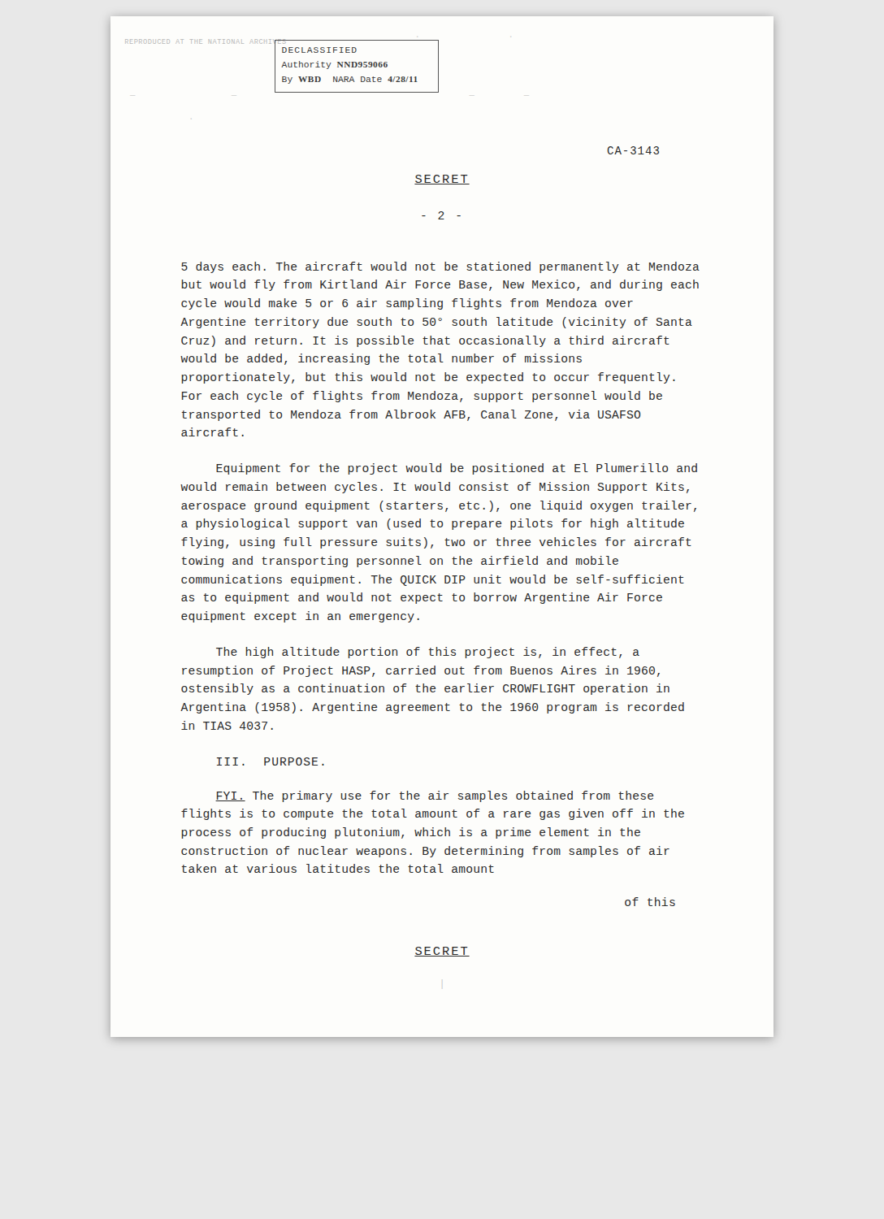REPRODUCED AT THE NATIONAL ARCHIVES
·
·
DECLASSIFIED
Authority NND959066
By WBD NARA Date 4/28/11
—
—
·
—
—
CA-3143
SECRET
- 2 -
5 days each. The aircraft would not be stationed permanently at Mendoza but would fly from Kirtland Air Force Base, New Mexico, and during each cycle would make 5 or 6 air sampling flights from Mendoza over Argentine territory due south to 50° south latitude (vicinity of Santa Cruz) and return. It is possible that occasionally a third aircraft would be added, increasing the total number of missions proportionately, but this would not be expected to occur frequently. For each cycle of flights from Mendoza, support personnel would be transported to Mendoza from Albrook AFB, Canal Zone, via USAFSO aircraft.
Equipment for the project would be positioned at El Plumerillo and would remain between cycles. It would consist of Mission Support Kits, aerospace ground equipment (starters, etc.), one liquid oxygen trailer, a physiological support van (used to prepare pilots for high altitude flying, using full pressure suits), two or three vehicles for aircraft towing and transporting personnel on the airfield and mobile communications equipment. The QUICK DIP unit would be self-sufficient as to equipment and would not expect to borrow Argentine Air Force equipment except in an emergency.
The high altitude portion of this project is, in effect, a resumption of Project HASP, carried out from Buenos Aires in 1960, ostensibly as a continuation of the earlier CROWFLIGHT operation in Argentina (1958). Argentine agreement to the 1960 program is recorded in TIAS 4037.
III. PURPOSE.
FYI. The primary use for the air samples obtained from these flights is to compute the total amount of a rare gas given off in the process of producing plutonium, which is a prime element in the construction of nuclear weapons. By determining from samples of air taken at various latitudes the total amount
of this
SECRET
|